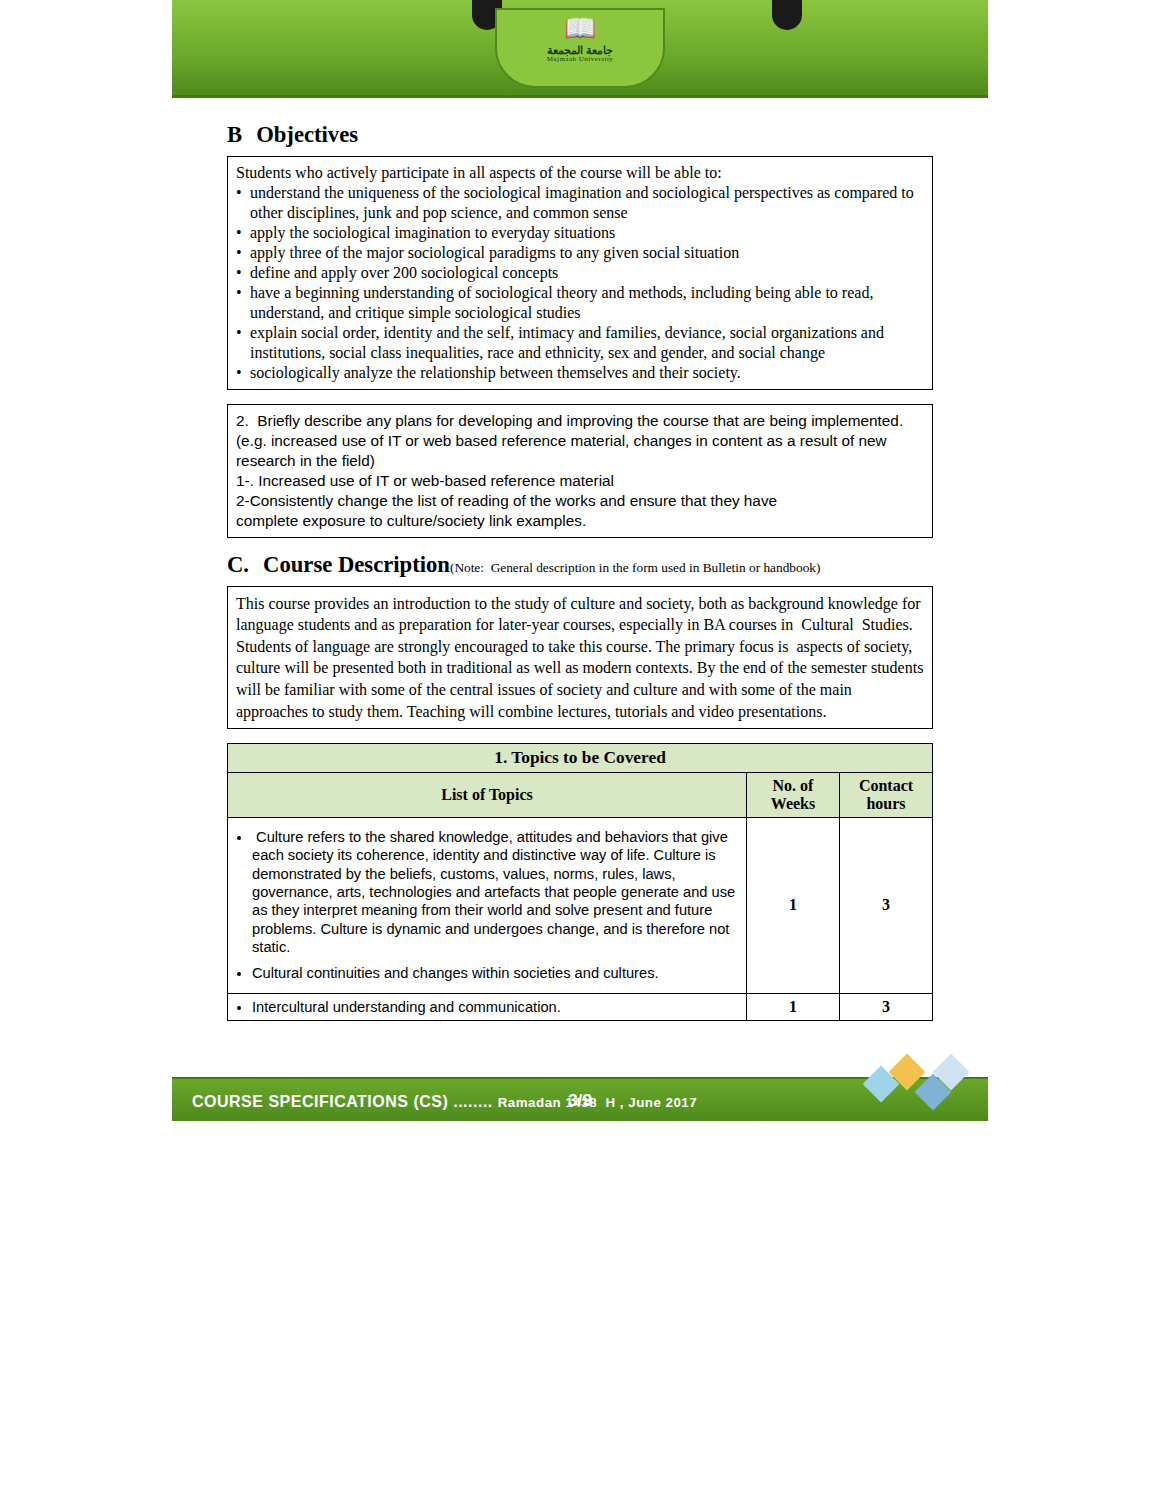📖
جامعة المجمعة
Majmaah University
BObjectives
Students who actively participate in all aspects of the course will be able to:
understand the uniqueness of the sociological imagination and sociological perspectives as compared to other disciplines, junk and pop science, and common sense
apply the sociological imagination to everyday situations
apply three of the major sociological paradigms to any given social situation
define and apply over 200 sociological concepts
have a beginning understanding of sociological theory and methods, including being able to read, understand, and critique simple sociological studies
explain social order, identity and the self, intimacy and families, deviance, social organizations and institutions, social class inequalities, race and ethnicity, sex and gender, and social change
sociologically analyze the relationship between themselves and their society.
2. Briefly describe any plans for developing and improving the course that are being implemented.
(e.g. increased use of IT or web based reference material, changes in content as a result of new research in the field)
1-. Increased use of IT or web-based reference material
2-Consistently change the list of reading of the works and ensure that they have
complete exposure to culture/society link examples.
C. Course Description(Note: General description in the form used in Bulletin or handbook)
This course provides an introduction to the study of culture and society, both as background knowledge for language students and as preparation for later-year courses, especially in BA courses in Cultural Studies. Students of language are strongly encouraged to take this course. The primary focus is aspects of society, culture will be presented both in traditional as well as modern contexts. By the end of the semester students will be familiar with some of the central issues of society and culture and with some of the main approaches to study them. Teaching will combine lectures, tutorials and video presentations.
| 1. Topics to be Covered |
| --- |
| List of Topics | No. of Weeks | Contact hours |
| Culture refers to the shared knowledge, attitudes and behaviors that give each society its coherence, identity and distinctive way of life. Culture is demonstrated by the beliefs, customs, values, norms, rules, laws, governance, arts, technologies and artefacts that people generate and use as they interpret meaning from their world and solve present and future problems. Culture is dynamic and undergoes change, and is therefore not static. Cultural continuities and changes within societies and cultures. | 1 | 3 |
| Intercultural understanding and communication. | 1 | 3 |
COURSE SPECIFICATIONS (CS) ........ Ramadan 1438 H , June 2017
3/9